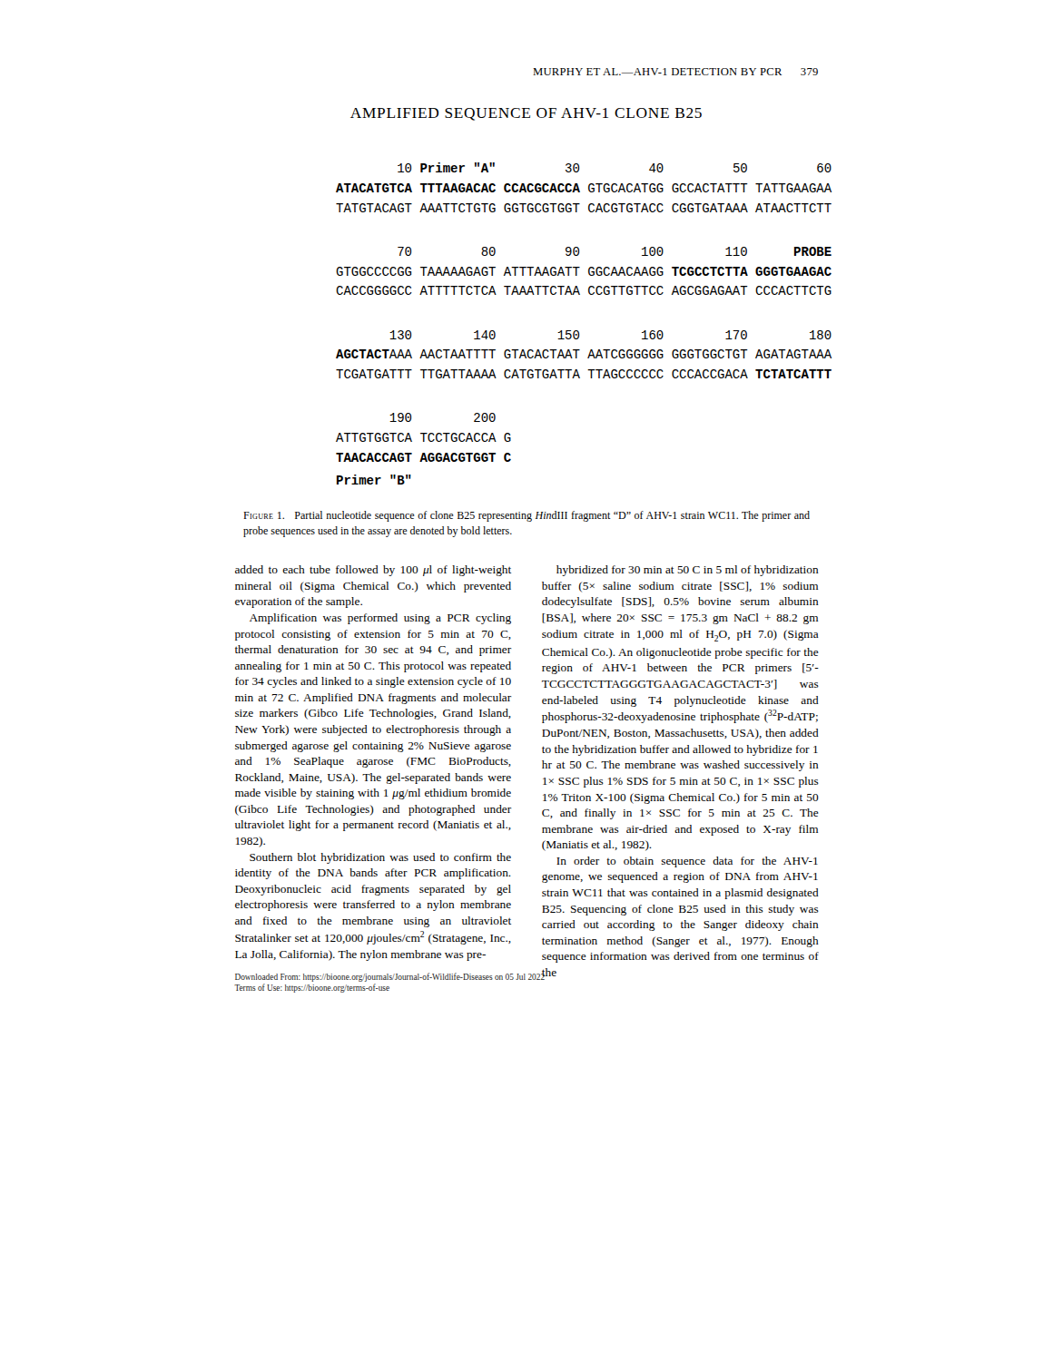MURPHY ET AL.—AHV-1 DETECTION BY PCR379
AMPLIFIED SEQUENCE OF AHV-1 CLONE B25
10 Primer "A" 30 40 50 60 ATACATGTCA TTTAAGACAC CCACGCACCA GTGCACATGG GCCACTATTT TATTGAAGAA TATGTACAGT AAATTCTGTG GGTGCGTGGT CACGTGTACC CGGTGATAAA ATAACTTCTT
70 80 90 100 110 PROBE GTGGCCCCGG TAAAAAGAGT ATTTAAGATT GGCAACAAGG TCGCCTCTTA GGGTGAAGAC CACCGGGGCC ATTTTTCTCA TAAATTCTAA CCGTTGTTCC AGCGGAGAAT CCCACTTCTG
130 140 150 160 170 180 AGCTACTAAA AACTAATTTT GTACACTAAT AATCGGGGGG GGGTGGCTGT AGATAGTAAA TCGATGATTT TTGATTAAAA CATGTGATTA TTAGCCCCCC CCCACCGACA TCTATCATTT
190 200 ATTGTGGTCA TCCTGCACCA G TAACACCAGT AGGACGTGGT C
Primer "B"
Figure 1. Partial nucleotide sequence of clone B25 representing HindIII fragment “D” of AHV-1 strain WC11. The primer and probe sequences used in the assay are denoted by bold letters.
added to each tube followed by 100 μl of light-weight mineral oil (Sigma Chemical Co.) which prevented evaporation of the sample.
Amplification was performed using a PCR cycling protocol consisting of extension for 5 min at 70 C, thermal denaturation for 30 sec at 94 C, and primer annealing for 1 min at 50 C. This protocol was repeated for 34 cycles and linked to a single extension cycle of 10 min at 72 C. Amplified DNA fragments and molecular size markers (Gibco Life Technologies, Grand Island, New York) were subjected to electrophoresis through a submerged agarose gel containing 2% NuSieve agarose and 1% SeaPlaque agarose (FMC BioProducts, Rockland, Maine, USA). The gel-separated bands were made visible by staining with 1 μg/ml ethidium bromide (Gibco Life Technologies) and photographed under ultraviolet light for a permanent record (Maniatis et al., 1982).
Southern blot hybridization was used to confirm the identity of the DNA bands after PCR amplification. Deoxyribonucleic acid fragments separated by gel electrophoresis were transferred to a nylon membrane and fixed to the membrane using an ultraviolet Stratalinker set at 120,000 μjoules/cm2 (Stratagene, Inc., La Jolla, California). The nylon membrane was pre-
hybridized for 30 min at 50 C in 5 ml of hybridization buffer (5× saline sodium citrate [SSC], 1% sodium dodecylsulfate [SDS], 0.5% bovine serum albumin [BSA], where 20× SSC = 175.3 gm NaCl + 88.2 gm sodium citrate in 1,000 ml of H2O, pH 7.0) (Sigma Chemical Co.). An oligonucleotide probe specific for the region of AHV-1 between the PCR primers [5′-TCGCCTCTTAGGGTGAAGACAGCTACT-3′] was end-labeled using T4 polynucleotide kinase and phosphorus-32-deoxyadenosine triphosphate (32P-dATP; DuPont/NEN, Boston, Massachusetts, USA), then added to the hybridization buffer and allowed to hybridize for 1 hr at 50 C. The membrane was washed successively in 1× SSC plus 1% SDS for 5 min at 50 C, in 1× SSC plus 1% Triton X-100 (Sigma Chemical Co.) for 5 min at 50 C, and finally in 1× SSC for 5 min at 25 C. The membrane was air-dried and exposed to X-ray film (Maniatis et al., 1982).
In order to obtain sequence data for the AHV-1 genome, we sequenced a region of DNA from AHV-1 strain WC11 that was contained in a plasmid designated B25. Sequencing of clone B25 used in this study was carried out according to the Sanger dideoxy chain termination method (Sanger et al., 1977). Enough sequence information was derived from one terminus of the
Downloaded From: https://bioone.org/journals/Journal-of-Wildlife-Diseases on 05 Jul 2022
Terms of Use: https://bioone.org/terms-of-use